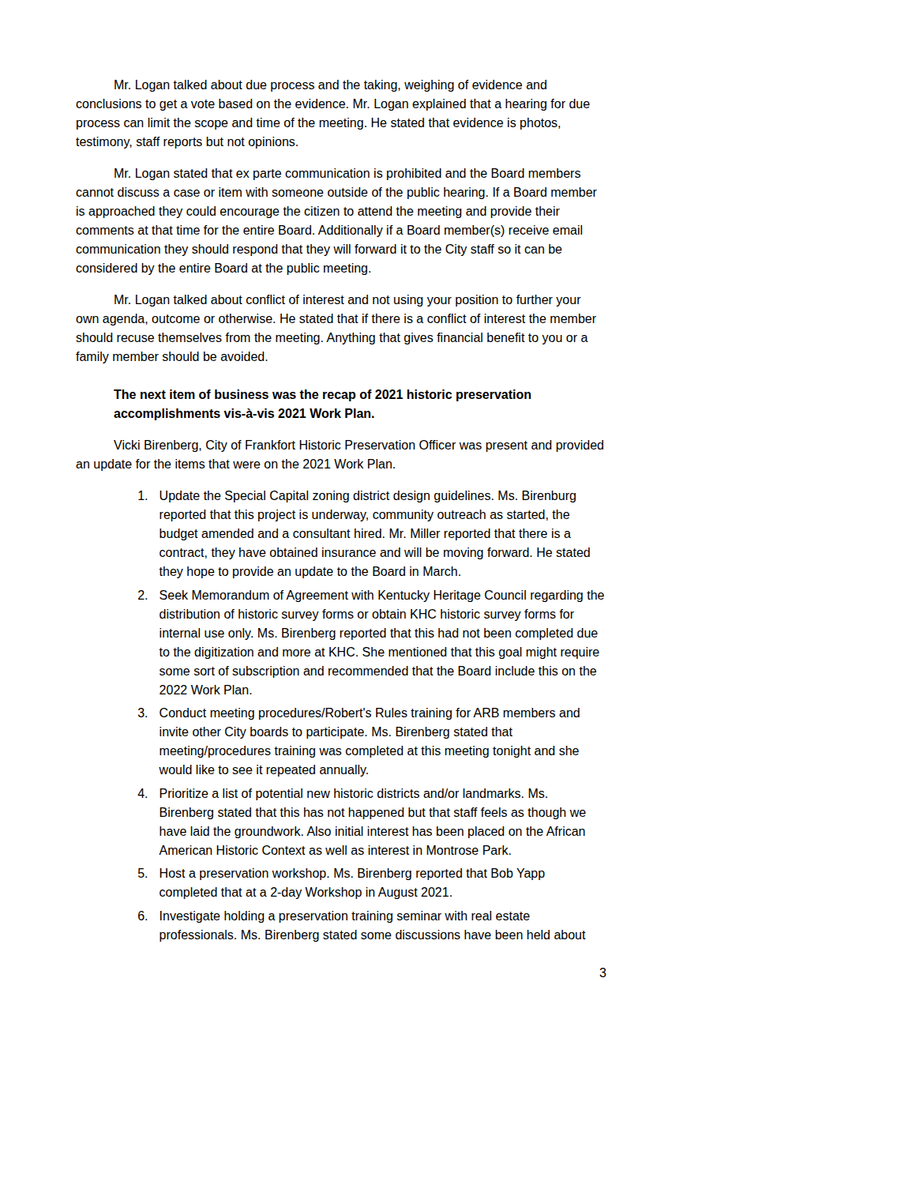Mr. Logan talked about due process and the taking, weighing of evidence and conclusions to get a vote based on the evidence. Mr. Logan explained that a hearing for due process can limit the scope and time of the meeting. He stated that evidence is photos, testimony, staff reports but not opinions.
Mr. Logan stated that ex parte communication is prohibited and the Board members cannot discuss a case or item with someone outside of the public hearing. If a Board member is approached they could encourage the citizen to attend the meeting and provide their comments at that time for the entire Board. Additionally if a Board member(s) receive email communication they should respond that they will forward it to the City staff so it can be considered by the entire Board at the public meeting.
Mr. Logan talked about conflict of interest and not using your position to further your own agenda, outcome or otherwise. He stated that if there is a conflict of interest the member should recuse themselves from the meeting. Anything that gives financial benefit to you or a family member should be avoided.
The next item of business was the recap of 2021 historic preservation accomplishments vis-à-vis 2021 Work Plan.
Vicki Birenberg, City of Frankfort Historic Preservation Officer was present and provided an update for the items that were on the 2021 Work Plan.
Update the Special Capital zoning district design guidelines. Ms. Birenburg reported that this project is underway, community outreach as started, the budget amended and a consultant hired. Mr. Miller reported that there is a contract, they have obtained insurance and will be moving forward. He stated they hope to provide an update to the Board in March.
Seek Memorandum of Agreement with Kentucky Heritage Council regarding the distribution of historic survey forms or obtain KHC historic survey forms for internal use only. Ms. Birenberg reported that this had not been completed due to the digitization and more at KHC. She mentioned that this goal might require some sort of subscription and recommended that the Board include this on the 2022 Work Plan.
Conduct meeting procedures/Robert's Rules training for ARB members and invite other City boards to participate. Ms. Birenberg stated that meeting/procedures training was completed at this meeting tonight and she would like to see it repeated annually.
Prioritize a list of potential new historic districts and/or landmarks. Ms. Birenberg stated that this has not happened but that staff feels as though we have laid the groundwork. Also initial interest has been placed on the African American Historic Context as well as interest in Montrose Park.
Host a preservation workshop. Ms. Birenberg reported that Bob Yapp completed that at a 2-day Workshop in August 2021.
Investigate holding a preservation training seminar with real estate professionals. Ms. Birenberg stated some discussions have been held about
3